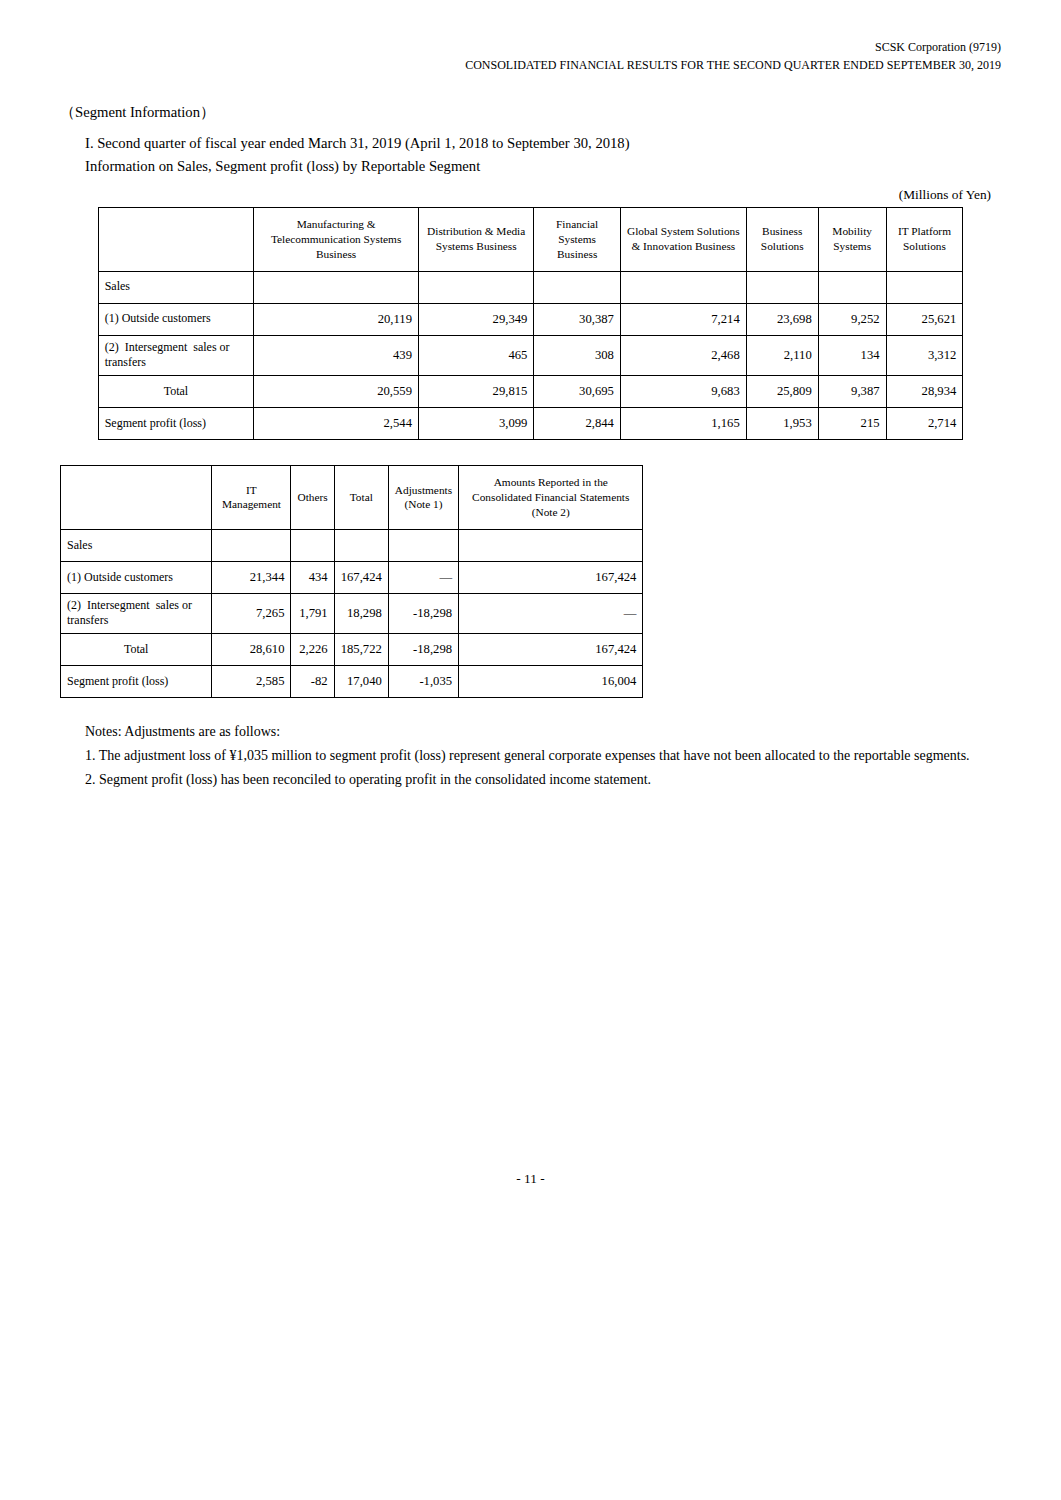SCSK Corporation (9719)
CONSOLIDATED FINANCIAL RESULTS FOR THE SECOND QUARTER ENDED SEPTEMBER 30, 2019
（Segment Information）
I. Second quarter of fiscal year ended March 31, 2019 (April 1, 2018 to September 30, 2018)
Information on Sales, Segment profit (loss) by Reportable Segment
(Millions of Yen)
| | Manufacturing & Telecommunication Systems Business | Distribution & Media Systems Business | Financial Systems Business | Global System Solutions & Innovation Business | Business Solutions | Mobility Systems | IT Platform Solutions |
| --- | --- | --- | --- | --- | --- | --- | --- |
| Sales | | | | | | | |
| (1) Outside customers | 20,119 | 29,349 | 30,387 | 7,214 | 23,698 | 9,252 | 25,621 |
| (2) Intersegment sales or transfers | 439 | 465 | 308 | 2,468 | 2,110 | 134 | 3,312 |
| Total | 20,559 | 29,815 | 30,695 | 9,683 | 25,809 | 9,387 | 28,934 |
| Segment profit (loss) | 2,544 | 3,099 | 2,844 | 1,165 | 1,953 | 215 | 2,714 |
| | IT Management | Others | Total | Adjustments (Note 1) | Amounts Reported in the Consolidated Financial Statements (Note 2) |
| --- | --- | --- | --- | --- | --- |
| Sales | | | | | |
| (1) Outside customers | 21,344 | 434 | 167,424 | — | 167,424 |
| (2) Intersegment sales or transfers | 7,265 | 1,791 | 18,298 | -18,298 | — |
| Total | 28,610 | 2,226 | 185,722 | -18,298 | 167,424 |
| Segment profit (loss) | 2,585 | -82 | 17,040 | -1,035 | 16,004 |
Notes: Adjustments are as follows:
1. The adjustment loss of ¥1,035 million to segment profit (loss) represent general corporate expenses that have not been allocated to the reportable segments.
2. Segment profit (loss) has been reconciled to operating profit in the consolidated income statement.
- 11 -